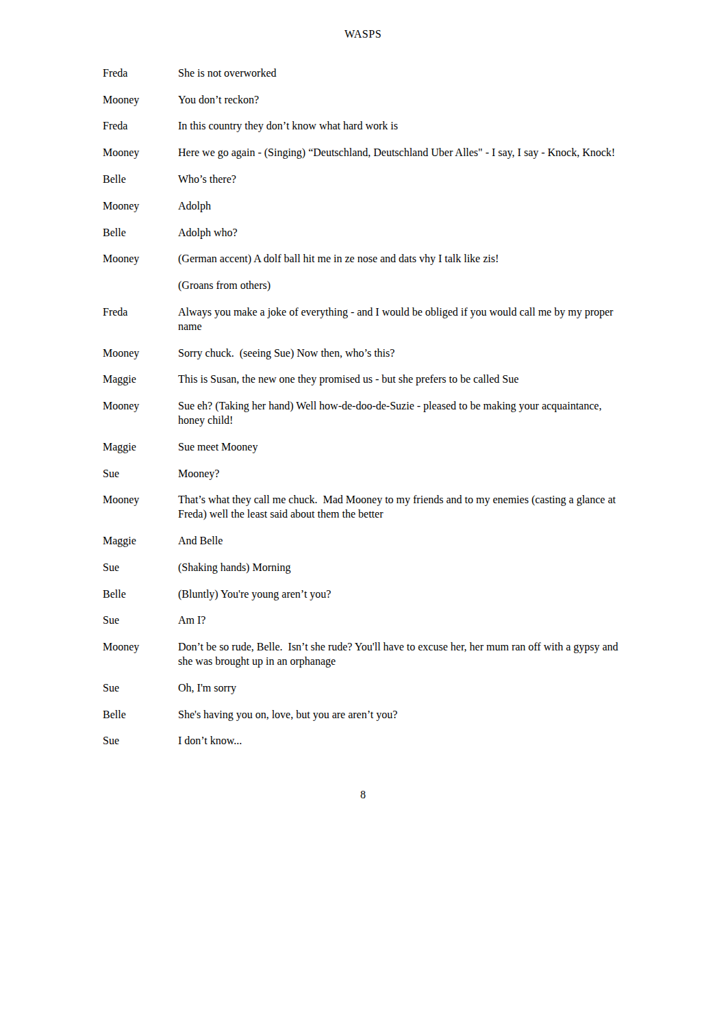WASPS
| Freda | She is not overworked |
| Mooney | You don’t reckon? |
| Freda | In this country they don’t know what hard work is |
| Mooney | Here we go again - (Singing) “Deutschland, Deutschland Uber Alles" - I say, I say - Knock, Knock! |
| Belle | Who’s there? |
| Mooney | Adolph |
| Belle | Adolph who? |
| Mooney | (German accent) A dolf ball hit me in ze nose and dats vhy I talk like zis! |
| | (Groans from others) |
| Freda | Always you make a joke of everything - and I would be obliged if you would call me by my proper name |
| Mooney | Sorry chuck. (seeing Sue) Now then, who’s this? |
| Maggie | This is Susan, the new one they promised us - but she prefers to be called Sue |
| Mooney | Sue eh? (Taking her hand) Well how-de-doo-de-Suzie - pleased to be making your acquaintance, honey child! |
| Maggie | Sue meet Mooney |
| Sue | Mooney? |
| Mooney | That’s what they call me chuck. Mad Mooney to my friends and to my enemies (casting a glance at Freda) well the least said about them the better |
| Maggie | And Belle |
| Sue | (Shaking hands) Morning |
| Belle | (Bluntly) You're young aren’t you? |
| Sue | Am I? |
| Mooney | Don’t be so rude, Belle. Isn’t she rude? You'll have to excuse her, her mum ran off with a gypsy and she was brought up in an orphanage |
| Sue | Oh, I'm sorry |
| Belle | She's having you on, love, but you are aren’t you? |
| Sue | I don’t know... |
8